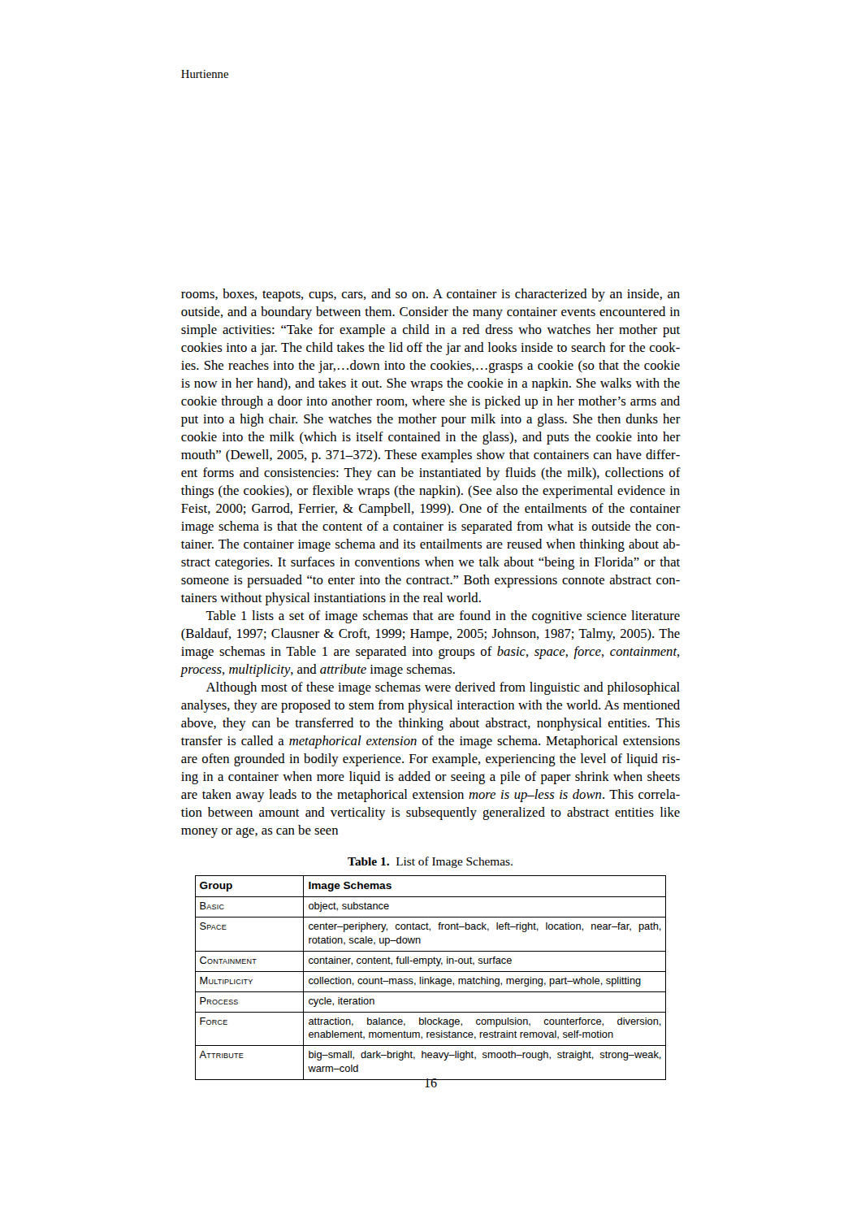Hurtienne
rooms, boxes, teapots, cups, cars, and so on. A container is characterized by an inside, an outside, and a boundary between them. Consider the many container events encountered in simple activities: “Take for example a child in a red dress who watches her mother put cookies into a jar. The child takes the lid off the jar and looks inside to search for the cookies. She reaches into the jar,…down into the cookies,…grasps a cookie (so that the cookie is now in her hand), and takes it out. She wraps the cookie in a napkin. She walks with the cookie through a door into another room, where she is picked up in her mother’s arms and put into a high chair. She watches the mother pour milk into a glass. She then dunks her cookie into the milk (which is itself contained in the glass), and puts the cookie into her mouth” (Dewell, 2005, p. 371–372). These examples show that containers can have different forms and consistencies: They can be instantiated by fluids (the milk), collections of things (the cookies), or flexible wraps (the napkin). (See also the experimental evidence in Feist, 2000; Garrod, Ferrier, & Campbell, 1999). One of the entailments of the container image schema is that the content of a container is separated from what is outside the container. The container image schema and its entailments are reused when thinking about abstract categories. It surfaces in conventions when we talk about “being in Florida” or that someone is persuaded “to enter into the contract.” Both expressions connote abstract containers without physical instantiations in the real world.
Table 1 lists a set of image schemas that are found in the cognitive science literature (Baldauf, 1997; Clausner & Croft, 1999; Hampe, 2005; Johnson, 1987; Talmy, 2005). The image schemas in Table 1 are separated into groups of basic, space, force, containment, process, multiplicity, and attribute image schemas.
Although most of these image schemas were derived from linguistic and philosophical analyses, they are proposed to stem from physical interaction with the world. As mentioned above, they can be transferred to the thinking about abstract, nonphysical entities. This transfer is called a metaphorical extension of the image schema. Metaphorical extensions are often grounded in bodily experience. For example, experiencing the level of liquid rising in a container when more liquid is added or seeing a pile of paper shrink when sheets are taken away leads to the metaphorical extension more is up–less is down. This correlation between amount and verticality is subsequently generalized to abstract entities like money or age, as can be seen
Table 1. List of Image Schemas.
| Group | Image Schemas |
| --- | --- |
| Basic | object, substance |
| Space | center–periphery, contact, front–back, left–right, location, near–far, path, rotation, scale, up–down |
| Containment | container, content, full-empty, in-out, surface |
| Multiplicity | collection, count–mass, linkage, matching, merging, part–whole, splitting |
| Process | cycle, iteration |
| Force | attraction, balance, blockage, compulsion, counterforce, diversion, enablement, momentum, resistance, restraint removal, self-motion |
| Attribute | big–small, dark–bright, heavy–light, smooth–rough, straight, strong–weak, warm–cold |
16